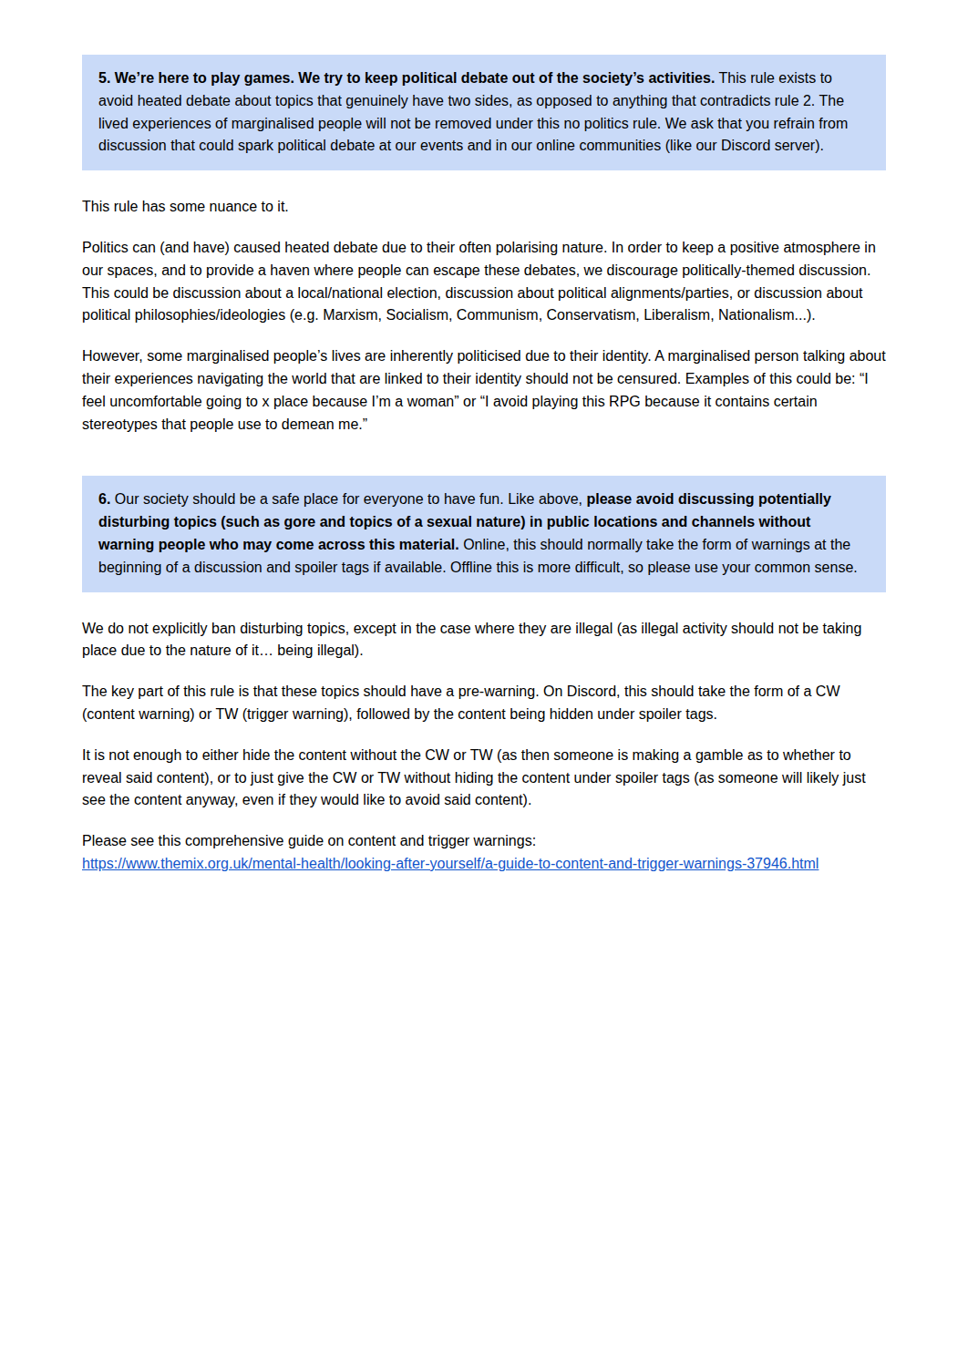5. We’re here to play games. We try to keep political debate out of the society’s activities. This rule exists to avoid heated debate about topics that genuinely have two sides, as opposed to anything that contradicts rule 2. The lived experiences of marginalised people will not be removed under this no politics rule. We ask that you refrain from discussion that could spark political debate at our events and in our online communities (like our Discord server).
This rule has some nuance to it.
Politics can (and have) caused heated debate due to their often polarising nature. In order to keep a positive atmosphere in our spaces, and to provide a haven where people can escape these debates, we discourage politically-themed discussion. This could be discussion about a local/national election, discussion about political alignments/parties, or discussion about political philosophies/ideologies (e.g. Marxism, Socialism, Communism, Conservatism, Liberalism, Nationalism...).
However, some marginalised people’s lives are inherently politicised due to their identity. A marginalised person talking about their experiences navigating the world that are linked to their identity should not be censured. Examples of this could be: “I feel uncomfortable going to x place because I’m a woman” or “I avoid playing this RPG because it contains certain stereotypes that people use to demean me.”
6. Our society should be a safe place for everyone to have fun. Like above, please avoid discussing potentially disturbing topics (such as gore and topics of a sexual nature) in public locations and channels without warning people who may come across this material. Online, this should normally take the form of warnings at the beginning of a discussion and spoiler tags if available. Offline this is more difficult, so please use your common sense.
We do not explicitly ban disturbing topics, except in the case where they are illegal (as illegal activity should not be taking place due to the nature of it… being illegal).
The key part of this rule is that these topics should have a pre-warning. On Discord, this should take the form of a CW (content warning) or TW (trigger warning), followed by the content being hidden under spoiler tags.
It is not enough to either hide the content without the CW or TW (as then someone is making a gamble as to whether to reveal said content), or to just give the CW or TW without hiding the content under spoiler tags (as someone will likely just see the content anyway, even if they would like to avoid said content).
Please see this comprehensive guide on content and trigger warnings:
https://www.themix.org.uk/mental-health/looking-after-yourself/a-guide-to-content-and-trigger-warnings-37946.html